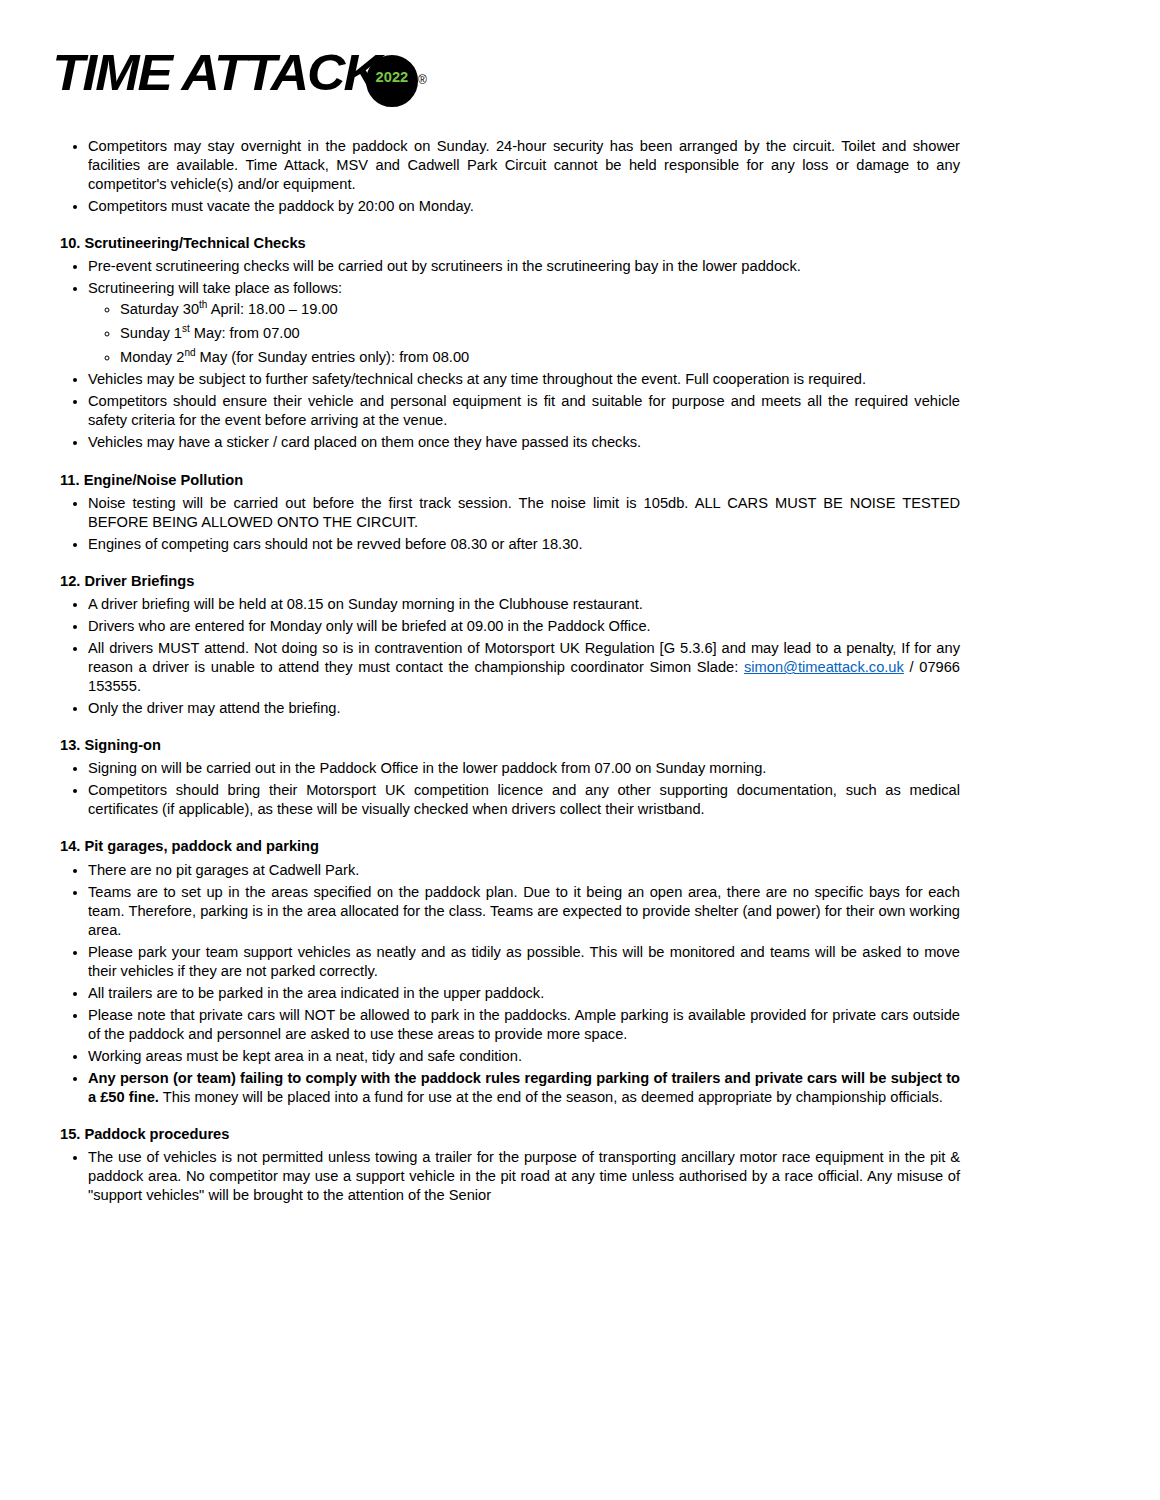TIME ATTACK 2022®
Competitors may stay overnight in the paddock on Sunday. 24-hour security has been arranged by the circuit. Toilet and shower facilities are available. Time Attack, MSV and Cadwell Park Circuit cannot be held responsible for any loss or damage to any competitor's vehicle(s) and/or equipment.
Competitors must vacate the paddock by 20:00 on Monday.
10. Scrutineering/Technical Checks
Pre-event scrutineering checks will be carried out by scrutineers in the scrutineering bay in the lower paddock.
Scrutineering will take place as follows:
Saturday 30th April: 18.00 – 19.00
Sunday 1st May: from 07.00
Monday 2nd May (for Sunday entries only): from 08.00
Vehicles may be subject to further safety/technical checks at any time throughout the event. Full cooperation is required.
Competitors should ensure their vehicle and personal equipment is fit and suitable for purpose and meets all the required vehicle safety criteria for the event before arriving at the venue.
Vehicles may have a sticker / card placed on them once they have passed its checks.
11. Engine/Noise Pollution
Noise testing will be carried out before the first track session. The noise limit is 105db. ALL CARS MUST BE NOISE TESTED BEFORE BEING ALLOWED ONTO THE CIRCUIT.
Engines of competing cars should not be revved before 08.30 or after 18.30.
12. Driver Briefings
A driver briefing will be held at 08.15 on Sunday morning in the Clubhouse restaurant.
Drivers who are entered for Monday only will be briefed at 09.00 in the Paddock Office.
All drivers MUST attend. Not doing so is in contravention of Motorsport UK Regulation [G 5.3.6] and may lead to a penalty, If for any reason a driver is unable to attend they must contact the championship coordinator Simon Slade: simon@timeattack.co.uk / 07966 153555.
Only the driver may attend the briefing.
13. Signing-on
Signing on will be carried out in the Paddock Office in the lower paddock from 07.00 on Sunday morning.
Competitors should bring their Motorsport UK competition licence and any other supporting documentation, such as medical certificates (if applicable), as these will be visually checked when drivers collect their wristband.
14. Pit garages, paddock and parking
There are no pit garages at Cadwell Park.
Teams are to set up in the areas specified on the paddock plan. Due to it being an open area, there are no specific bays for each team. Therefore, parking is in the area allocated for the class. Teams are expected to provide shelter (and power) for their own working area.
Please park your team support vehicles as neatly and as tidily as possible. This will be monitored and teams will be asked to move their vehicles if they are not parked correctly.
All trailers are to be parked in the area indicated in the upper paddock.
Please note that private cars will NOT be allowed to park in the paddocks. Ample parking is available provided for private cars outside of the paddock and personnel are asked to use these areas to provide more space.
Working areas must be kept area in a neat, tidy and safe condition.
Any person (or team) failing to comply with the paddock rules regarding parking of trailers and private cars will be subject to a £50 fine. This money will be placed into a fund for use at the end of the season, as deemed appropriate by championship officials.
15. Paddock procedures
The use of vehicles is not permitted unless towing a trailer for the purpose of transporting ancillary motor race equipment in the pit & paddock area. No competitor may use a support vehicle in the pit road at any time unless authorised by a race official. Any misuse of "support vehicles" will be brought to the attention of the Senior